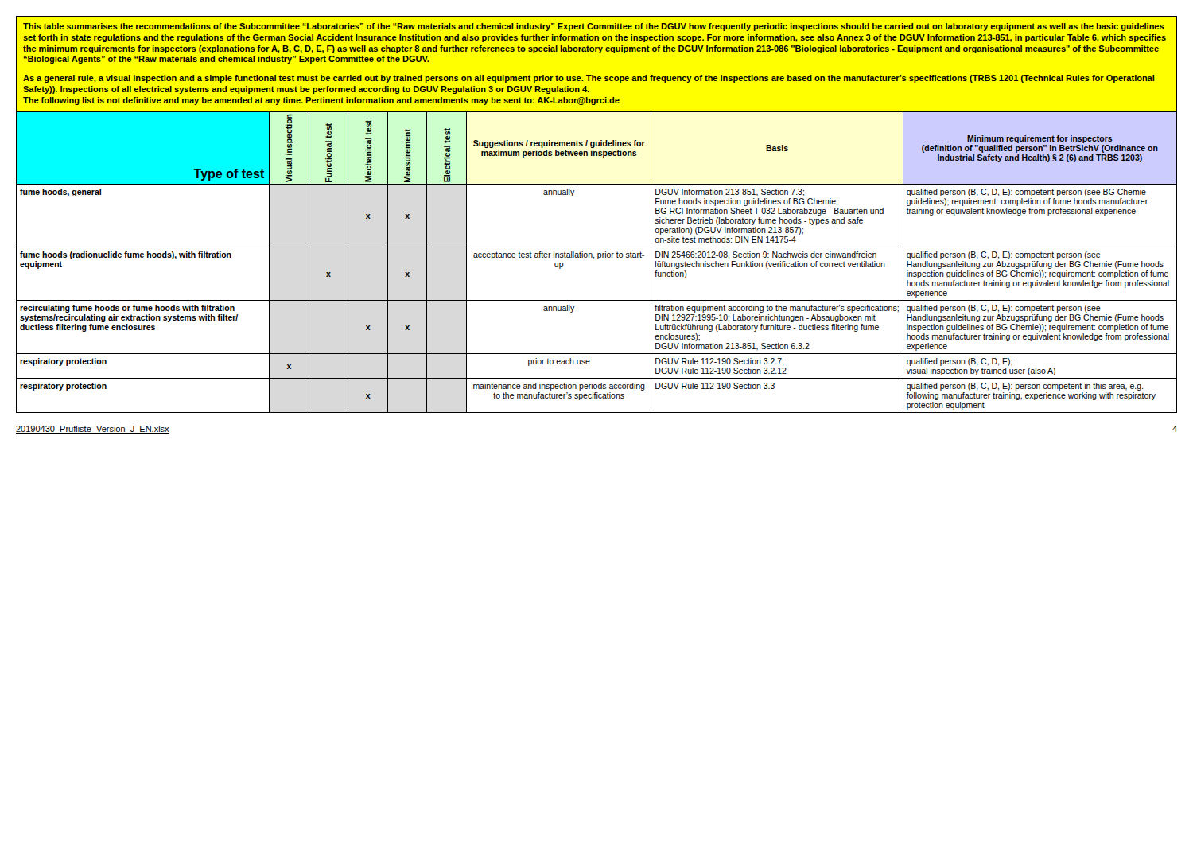This table summarises the recommendations of the Subcommittee “Laboratories” of the “Raw materials and chemical industry” Expert Committee of the DGUV how frequently periodic inspections should be carried out on laboratory equipment as well as the basic guidelines set forth in state regulations and the regulations of the German Social Accident Insurance Institution and also provides further information on the inspection scope. For more information, see also Annex 3 of the DGUV Information 213-851, in particular Table 6, which specifies the minimum requirements for inspectors (explanations for A, B, C, D, E, F) as well as chapter 8 and further references to special laboratory equipment of the DGUV Information 213-086 "Biological laboratories - Equipment and organisational measures" of the Subcommittee “Biological Agents” of the “Raw materials and chemical industry” Expert Committee of the DGUV.
As a general rule, a visual inspection and a simple functional test must be carried out by trained persons on all equipment prior to use. The scope and frequency of the inspections are based on the manufacturer’s specifications (TRBS 1201 (Technical Rules for Operational Safety)). Inspections of all electrical systems and equipment must be performed according to DGUV Regulation 3 or DGUV Regulation 4.
The following list is not definitive and may be amended at any time. Pertinent information and amendments may be sent to: AK-Labor@bgrci.de
| Type of test | Visual inspection | Functional test | Mechanical test | Measurement | Electrical test | Suggestions / requirements / guidelines for maximum periods between inspections | Basis | Minimum requirement for inspectors (definition of "qualified person" in BetrSichV (Ordinance on Industrial Safety and Health) § 2 (6) and TRBS 1203) |
| --- | --- | --- | --- | --- | --- | --- | --- | --- |
| fume hoods, general | | | x | x | | annually | DGUV Information 213-851, Section 7.3; Fume hoods inspection guidelines of BG Chemie; BG RCI Information Sheet T 032 Laborabzüge - Bauarten und sicherer Betrieb (laboratory fume hoods - types and safe operation) (DGUV Information 213-857); on-site test methods: DIN EN 14175-4 | qualified person (B, C, D, E): competent person (see BG Chemie guidelines); requirement: completion of fume hoods manufacturer training or equivalent knowledge from professional experience |
| fume hoods (radionuclide fume hoods), with filtration equipment | | x | | x | | acceptance test after installation, prior to start-up | DIN 25466:2012-08, Section 9: Nachweis der einwandfreien lüftungstechnischen Funktion (verification of correct ventilation function) | qualified person (B, C, D, E): competent person (see Handlungsanleitung zur Abzugsprüfung der BG Chemie (Fume hoods inspection guidelines of BG Chemie)); requirement: completion of fume hoods manufacturer training or equivalent knowledge from professional experience |
| recirculating fume hoods or fume hoods with filtration systems/recirculating air extraction systems with filter/ ductless filtering fume enclosures | | | x | x | | annually | filtration equipment according to the manufacturer's specifications; DIN 12927:1995-10: Laboreinrichtungen - Absaugboxen mit Luftrückführung (Laboratory furniture - ductless filtering fume enclosures); DGUV Information 213-851, Section 6.3.2 | qualified person (B, C, D, E): competent person (see Handlungsanleitung zur Abzugsprüfung der BG Chemie (Fume hoods inspection guidelines of BG Chemie)); requirement: completion of fume hoods manufacturer training or equivalent knowledge from professional experience |
| respiratory protection | x | | | | | prior to each use | DGUV Rule 112-190 Section 3.2.7; DGUV Rule 112-190 Section 3.2.12 | qualified person (B, C, D, E); visual inspection by trained user (also A) |
| respiratory protection | | | x | | | maintenance and inspection periods according to the manufacturer’s specifications | DGUV Rule 112-190 Section 3.3 | qualified person (B, C, D, E): person competent in this area, e.g. following manufacturer training, experience working with respiratory protection equipment |
20190430_Prüfliste_Version_J_EN.xlsx 4